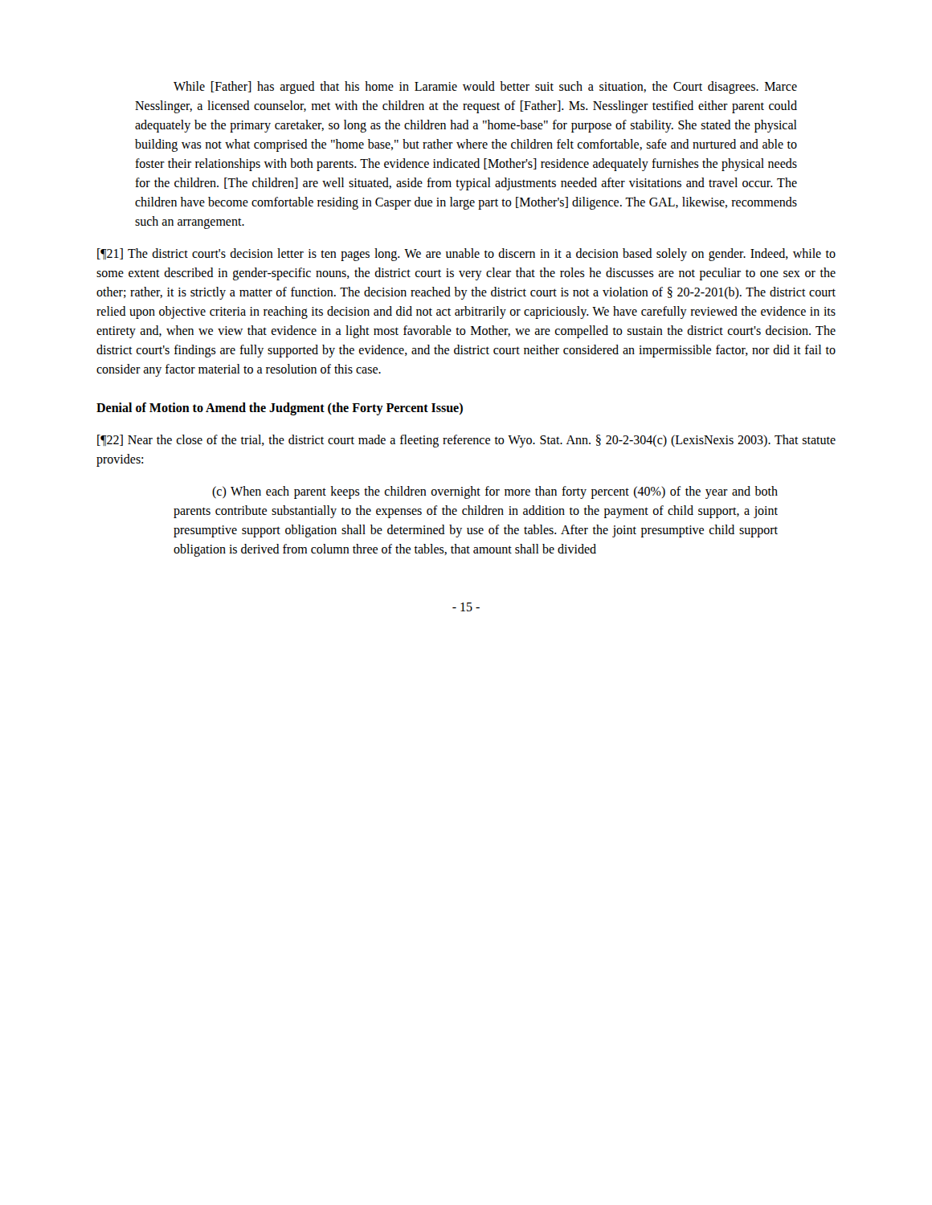While [Father] has argued that his home in Laramie would better suit such a situation, the Court disagrees. Marce Nesslinger, a licensed counselor, met with the children at the request of [Father]. Ms. Nesslinger testified either parent could adequately be the primary caretaker, so long as the children had a "home-base" for purpose of stability. She stated the physical building was not what comprised the "home base," but rather where the children felt comfortable, safe and nurtured and able to foster their relationships with both parents. The evidence indicated [Mother's] residence adequately furnishes the physical needs for the children. [The children] are well situated, aside from typical adjustments needed after visitations and travel occur. The children have become comfortable residing in Casper due in large part to [Mother's] diligence. The GAL, likewise, recommends such an arrangement.
[¶21] The district court's decision letter is ten pages long. We are unable to discern in it a decision based solely on gender. Indeed, while to some extent described in gender-specific nouns, the district court is very clear that the roles he discusses are not peculiar to one sex or the other; rather, it is strictly a matter of function. The decision reached by the district court is not a violation of § 20-2-201(b). The district court relied upon objective criteria in reaching its decision and did not act arbitrarily or capriciously. We have carefully reviewed the evidence in its entirety and, when we view that evidence in a light most favorable to Mother, we are compelled to sustain the district court's decision. The district court's findings are fully supported by the evidence, and the district court neither considered an impermissible factor, nor did it fail to consider any factor material to a resolution of this case.
Denial of Motion to Amend the Judgment (the Forty Percent Issue)
[¶22] Near the close of the trial, the district court made a fleeting reference to Wyo. Stat. Ann. § 20-2-304(c) (LexisNexis 2003). That statute provides:
(c) When each parent keeps the children overnight for more than forty percent (40%) of the year and both parents contribute substantially to the expenses of the children in addition to the payment of child support, a joint presumptive support obligation shall be determined by use of the tables. After the joint presumptive child support obligation is derived from column three of the tables, that amount shall be divided
- 15 -